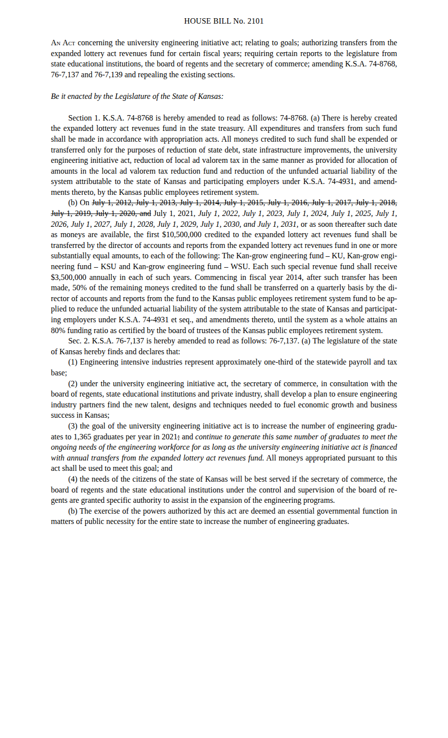HOUSE BILL No. 2101
An Act concerning the university engineering initiative act; relating to goals; authorizing transfers from the expanded lottery act revenues fund for certain fiscal years; requiring certain reports to the legislature from state educational institutions, the board of regents and the secretary of commerce; amending K.S.A. 74-8768, 76-7,137 and 76-7,139 and repealing the existing sections.
Be it enacted by the Legislature of the State of Kansas:
Section 1. K.S.A. 74-8768 is hereby amended to read as follows: 74-8768. (a) There is hereby created the expanded lottery act revenues fund in the state treasury. All expenditures and transfers from such fund shall be made in accordance with appropriation acts. All moneys credited to such fund shall be expended or transferred only for the purposes of reduction of state debt, state infrastructure improvements, the university engineering initiative act, reduction of local ad valorem tax in the same manner as provided for allocation of amounts in the local ad valorem tax reduction fund and reduction of the unfunded actuarial liability of the system attributable to the state of Kansas and participating employers under K.S.A. 74-4931, and amendments thereto, by the Kansas public employees retirement system.
(b) On July 1, 2012, July 1, 2013, July 1, 2014, July 1, 2015, July 1, 2016, July 1, 2017, July 1, 2018, July 1, 2019, July 1, 2020, and July 1, 2021, July 1, 2022, July 1, 2023, July 1, 2024, July 1, 2025, July 1, 2026, July 1, 2027, July 1, 2028, July 1, 2029, July 1, 2030, and July 1, 2031, or as soon thereafter such date as moneys are available, the first $10,500,000 credited to the expanded lottery act revenues fund shall be transferred by the director of accounts and reports from the expanded lottery act revenues fund in one or more substantially equal amounts, to each of the following: The Kan-grow engineering fund – KU, Kan-grow engineering fund – KSU and Kan-grow engineering fund – WSU. Each such special revenue fund shall receive $3,500,000 annually in each of such years. Commencing in fiscal year 2014, after such transfer has been made, 50% of the remaining moneys credited to the fund shall be transferred on a quarterly basis by the director of accounts and reports from the fund to the Kansas public employees retirement system fund to be applied to reduce the unfunded actuarial liability of the system attributable to the state of Kansas and participating employers under K.S.A. 74-4931 et seq., and amendments thereto, until the system as a whole attains an 80% funding ratio as certified by the board of trustees of the Kansas public employees retirement system.
Sec. 2. K.S.A. 76-7,137 is hereby amended to read as follows: 76-7,137. (a) The legislature of the state of Kansas hereby finds and declares that:
(1) Engineering intensive industries represent approximately one-third of the statewide payroll and tax base;
(2) under the university engineering initiative act, the secretary of commerce, in consultation with the board of regents, state educational institutions and private industry, shall develop a plan to ensure engineering industry partners find the new talent, designs and techniques needed to fuel economic growth and business success in Kansas;
(3) the goal of the university engineering initiative act is to increase the number of engineering graduates to 1,365 graduates per year in 2021; and continue to generate this same number of graduates to meet the ongoing needs of the engineering workforce for as long as the university engineering initiative act is financed with annual transfers from the expanded lottery act revenues fund. All moneys appropriated pursuant to this act shall be used to meet this goal; and
(4) the needs of the citizens of the state of Kansas will be best served if the secretary of commerce, the board of regents and the state educational institutions under the control and supervision of the board of regents are granted specific authority to assist in the expansion of the engineering programs.
(b) The exercise of the powers authorized by this act are deemed an essential governmental function in matters of public necessity for the entire state to increase the number of engineering graduates.